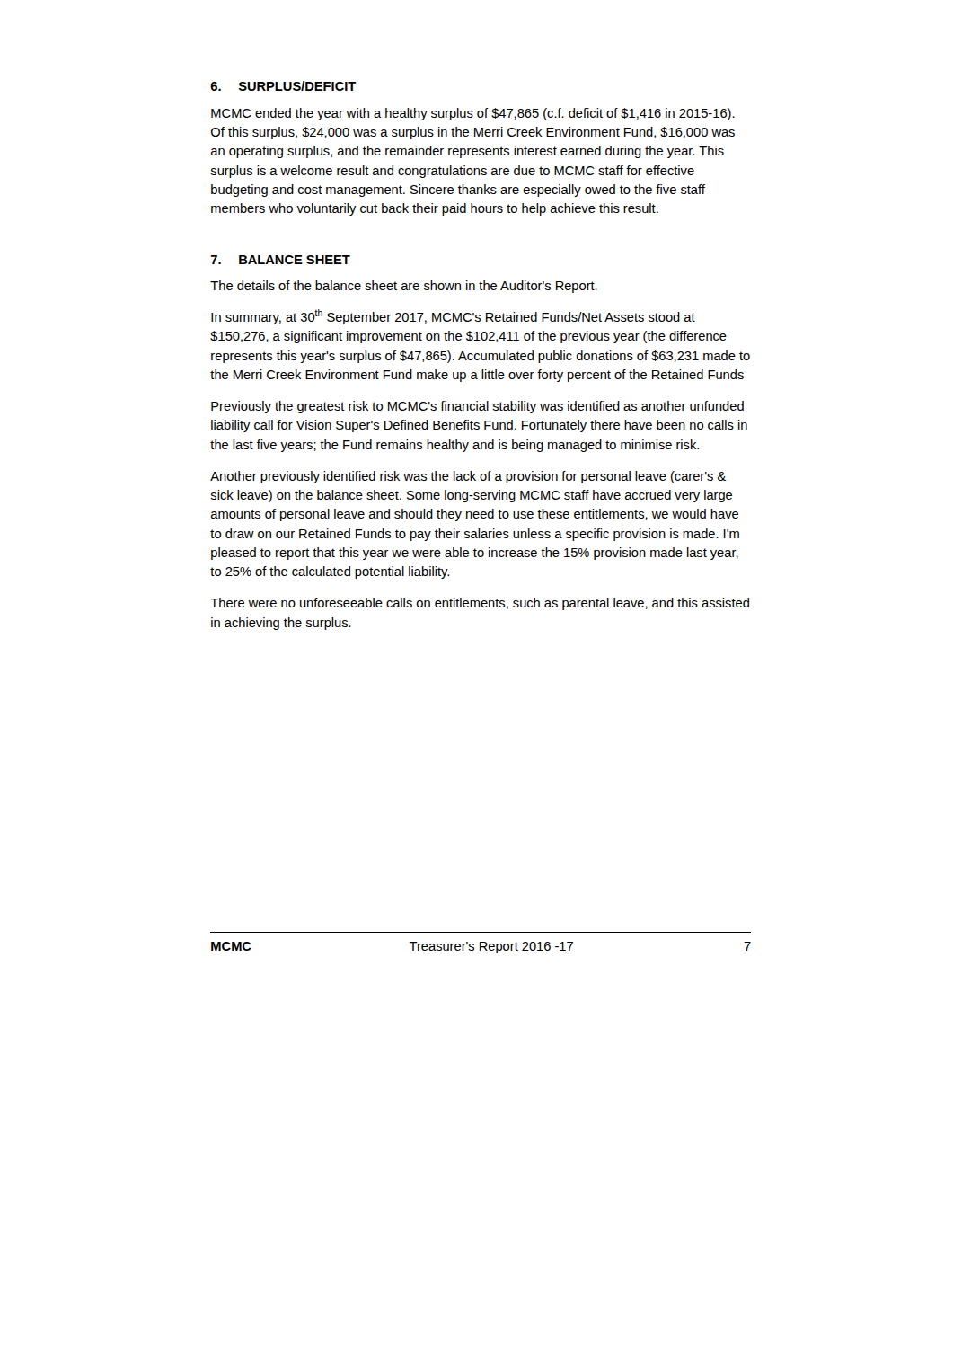6. SURPLUS/DEFICIT
MCMC ended the year with a healthy surplus of $47,865 (c.f. deficit of $1,416 in 2015-16). Of this surplus, $24,000 was a surplus in the Merri Creek Environment Fund, $16,000 was an operating surplus, and the remainder represents interest earned during the year. This surplus is a welcome result and congratulations are due to MCMC staff for effective budgeting and cost management. Sincere thanks are especially owed to the five staff members who voluntarily cut back their paid hours to help achieve this result.
7. BALANCE SHEET
The details of the balance sheet are shown in the Auditor's Report.
In summary, at 30th September 2017, MCMC's Retained Funds/Net Assets stood at $150,276, a significant improvement on the $102,411 of the previous year (the difference represents this year's surplus of $47,865). Accumulated public donations of $63,231 made to the Merri Creek Environment Fund make up a little over forty percent of the Retained Funds
Previously the greatest risk to MCMC's financial stability was identified as another unfunded liability call for Vision Super's Defined Benefits Fund. Fortunately there have been no calls in the last five years; the Fund remains healthy and is being managed to minimise risk.
Another previously identified risk was the lack of a provision for personal leave (carer's & sick leave) on the balance sheet. Some long-serving MCMC staff have accrued very large amounts of personal leave and should they need to use these entitlements, we would have to draw on our Retained Funds to pay their salaries unless a specific provision is made. I'm pleased to report that this year we were able to increase the 15% provision made last year, to 25% of the calculated potential liability.
There were no unforeseeable calls on entitlements, such as parental leave, and this assisted in achieving the surplus.
MCMC
Treasurer's Report 2016 -17
7